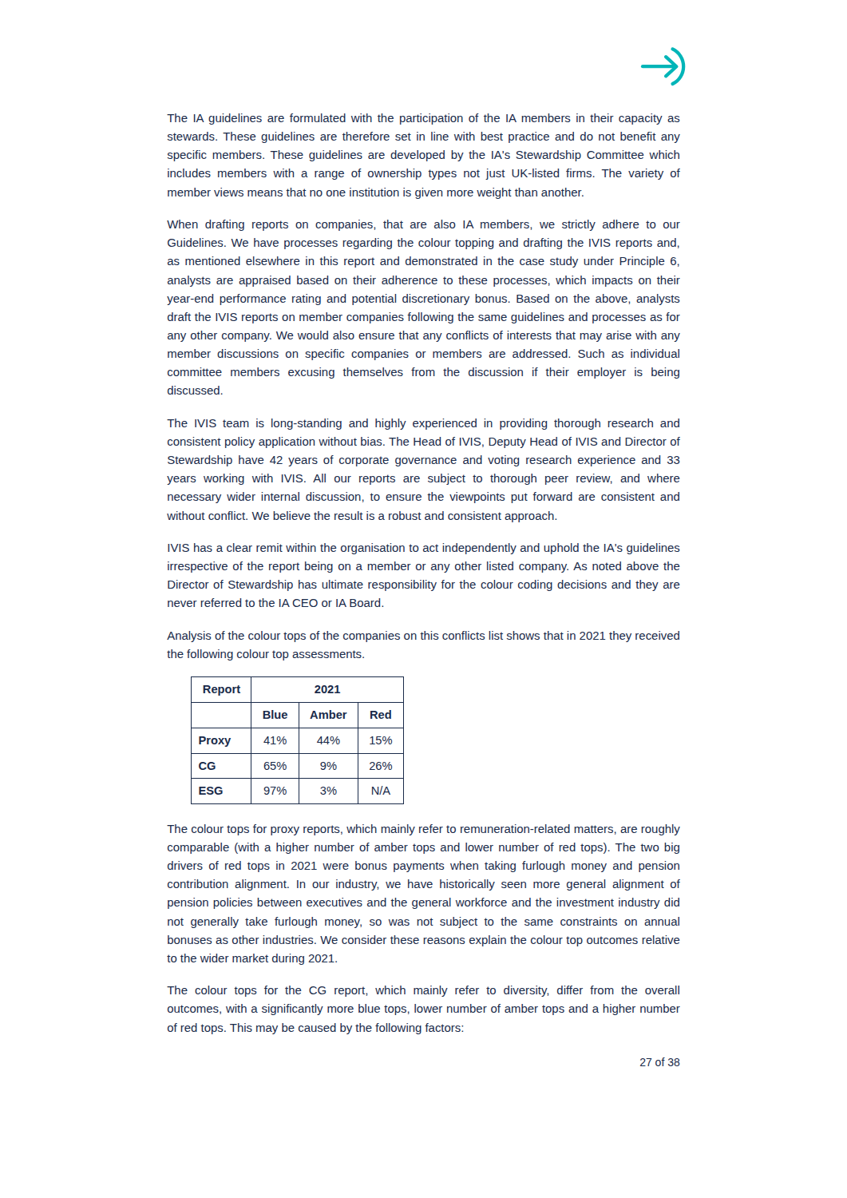The IA guidelines are formulated with the participation of the IA members in their capacity as stewards. These guidelines are therefore set in line with best practice and do not benefit any specific members. These guidelines are developed by the IA's Stewardship Committee which includes members with a range of ownership types not just UK-listed firms. The variety of member views means that no one institution is given more weight than another.
When drafting reports on companies, that are also IA members, we strictly adhere to our Guidelines. We have processes regarding the colour topping and drafting the IVIS reports and, as mentioned elsewhere in this report and demonstrated in the case study under Principle 6, analysts are appraised based on their adherence to these processes, which impacts on their year-end performance rating and potential discretionary bonus. Based on the above, analysts draft the IVIS reports on member companies following the same guidelines and processes as for any other company. We would also ensure that any conflicts of interests that may arise with any member discussions on specific companies or members are addressed. Such as individual committee members excusing themselves from the discussion if their employer is being discussed.
The IVIS team is long-standing and highly experienced in providing thorough research and consistent policy application without bias. The Head of IVIS, Deputy Head of IVIS and Director of Stewardship have 42 years of corporate governance and voting research experience and 33 years working with IVIS. All our reports are subject to thorough peer review, and where necessary wider internal discussion, to ensure the viewpoints put forward are consistent and without conflict. We believe the result is a robust and consistent approach.
IVIS has a clear remit within the organisation to act independently and uphold the IA's guidelines irrespective of the report being on a member or any other listed company. As noted above the Director of Stewardship has ultimate responsibility for the colour coding decisions and they are never referred to the IA CEO or IA Board.
Analysis of the colour tops of the companies on this conflicts list shows that in 2021 they received the following colour top assessments.
| Report | 2021 |
| --- | --- |
| | Blue | Amber | Red |
| Proxy | 41% | 44% | 15% |
| CG | 65% | 9% | 26% |
| ESG | 97% | 3% | N/A |
The colour tops for proxy reports, which mainly refer to remuneration-related matters, are roughly comparable (with a higher number of amber tops and lower number of red tops). The two big drivers of red tops in 2021 were bonus payments when taking furlough money and pension contribution alignment. In our industry, we have historically seen more general alignment of pension policies between executives and the general workforce and the investment industry did not generally take furlough money, so was not subject to the same constraints on annual bonuses as other industries. We consider these reasons explain the colour top outcomes relative to the wider market during 2021.
The colour tops for the CG report, which mainly refer to diversity, differ from the overall outcomes, with a significantly more blue tops, lower number of amber tops and a higher number of red tops. This may be caused by the following factors:
27 of 38